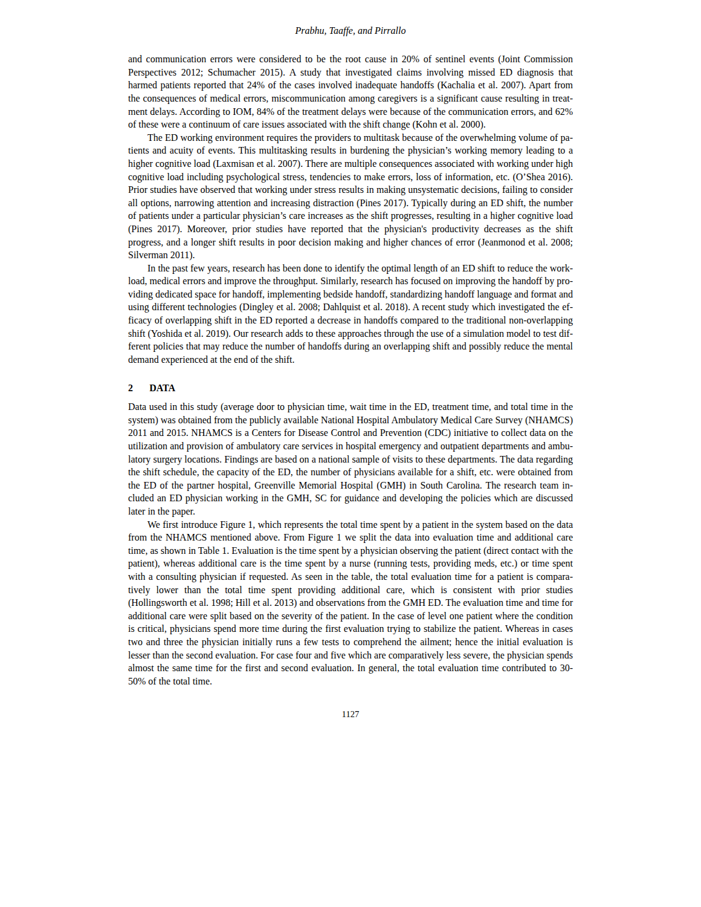Prabhu, Taaffe, and Pirrallo
and communication errors were considered to be the root cause in 20% of sentinel events (Joint Commission Perspectives 2012; Schumacher 2015). A study that investigated claims involving missed ED diagnosis that harmed patients reported that 24% of the cases involved inadequate handoffs (Kachalia et al. 2007). Apart from the consequences of medical errors, miscommunication among caregivers is a significant cause resulting in treatment delays. According to IOM, 84% of the treatment delays were because of the communication errors, and 62% of these were a continuum of care issues associated with the shift change (Kohn et al. 2000).
The ED working environment requires the providers to multitask because of the overwhelming volume of patients and acuity of events. This multitasking results in burdening the physician’s working memory leading to a higher cognitive load (Laxmisan et al. 2007). There are multiple consequences associated with working under high cognitive load including psychological stress, tendencies to make errors, loss of information, etc. (O’Shea 2016). Prior studies have observed that working under stress results in making unsystematic decisions, failing to consider all options, narrowing attention and increasing distraction (Pines 2017). Typically during an ED shift, the number of patients under a particular physician’s care increases as the shift progresses, resulting in a higher cognitive load (Pines 2017). Moreover, prior studies have reported that the physician's productivity decreases as the shift progress, and a longer shift results in poor decision making and higher chances of error (Jeanmonod et al. 2008; Silverman 2011).
In the past few years, research has been done to identify the optimal length of an ED shift to reduce the workload, medical errors and improve the throughput. Similarly, research has focused on improving the handoff by providing dedicated space for handoff, implementing bedside handoff, standardizing handoff language and format and using different technologies (Dingley et al. 2008; Dahlquist et al. 2018). A recent study which investigated the efficacy of overlapping shift in the ED reported a decrease in handoffs compared to the traditional non-overlapping shift (Yoshida et al. 2019). Our research adds to these approaches through the use of a simulation model to test different policies that may reduce the number of handoffs during an overlapping shift and possibly reduce the mental demand experienced at the end of the shift.
2 DATA
Data used in this study (average door to physician time, wait time in the ED, treatment time, and total time in the system) was obtained from the publicly available National Hospital Ambulatory Medical Care Survey (NHAMCS) 2011 and 2015. NHAMCS is a Centers for Disease Control and Prevention (CDC) initiative to collect data on the utilization and provision of ambulatory care services in hospital emergency and outpatient departments and ambulatory surgery locations. Findings are based on a national sample of visits to these departments. The data regarding the shift schedule, the capacity of the ED, the number of physicians available for a shift, etc. were obtained from the ED of the partner hospital, Greenville Memorial Hospital (GMH) in South Carolina. The research team included an ED physician working in the GMH, SC for guidance and developing the policies which are discussed later in the paper.
We first introduce Figure 1, which represents the total time spent by a patient in the system based on the data from the NHAMCS mentioned above. From Figure 1 we split the data into evaluation time and additional care time, as shown in Table 1. Evaluation is the time spent by a physician observing the patient (direct contact with the patient), whereas additional care is the time spent by a nurse (running tests, providing meds, etc.) or time spent with a consulting physician if requested. As seen in the table, the total evaluation time for a patient is comparatively lower than the total time spent providing additional care, which is consistent with prior studies (Hollingsworth et al. 1998; Hill et al. 2013) and observations from the GMH ED. The evaluation time and time for additional care were split based on the severity of the patient. In the case of level one patient where the condition is critical, physicians spend more time during the first evaluation trying to stabilize the patient. Whereas in cases two and three the physician initially runs a few tests to comprehend the ailment; hence the initial evaluation is lesser than the second evaluation. For case four and five which are comparatively less severe, the physician spends almost the same time for the first and second evaluation. In general, the total evaluation time contributed to 30-50% of the total time.
1127